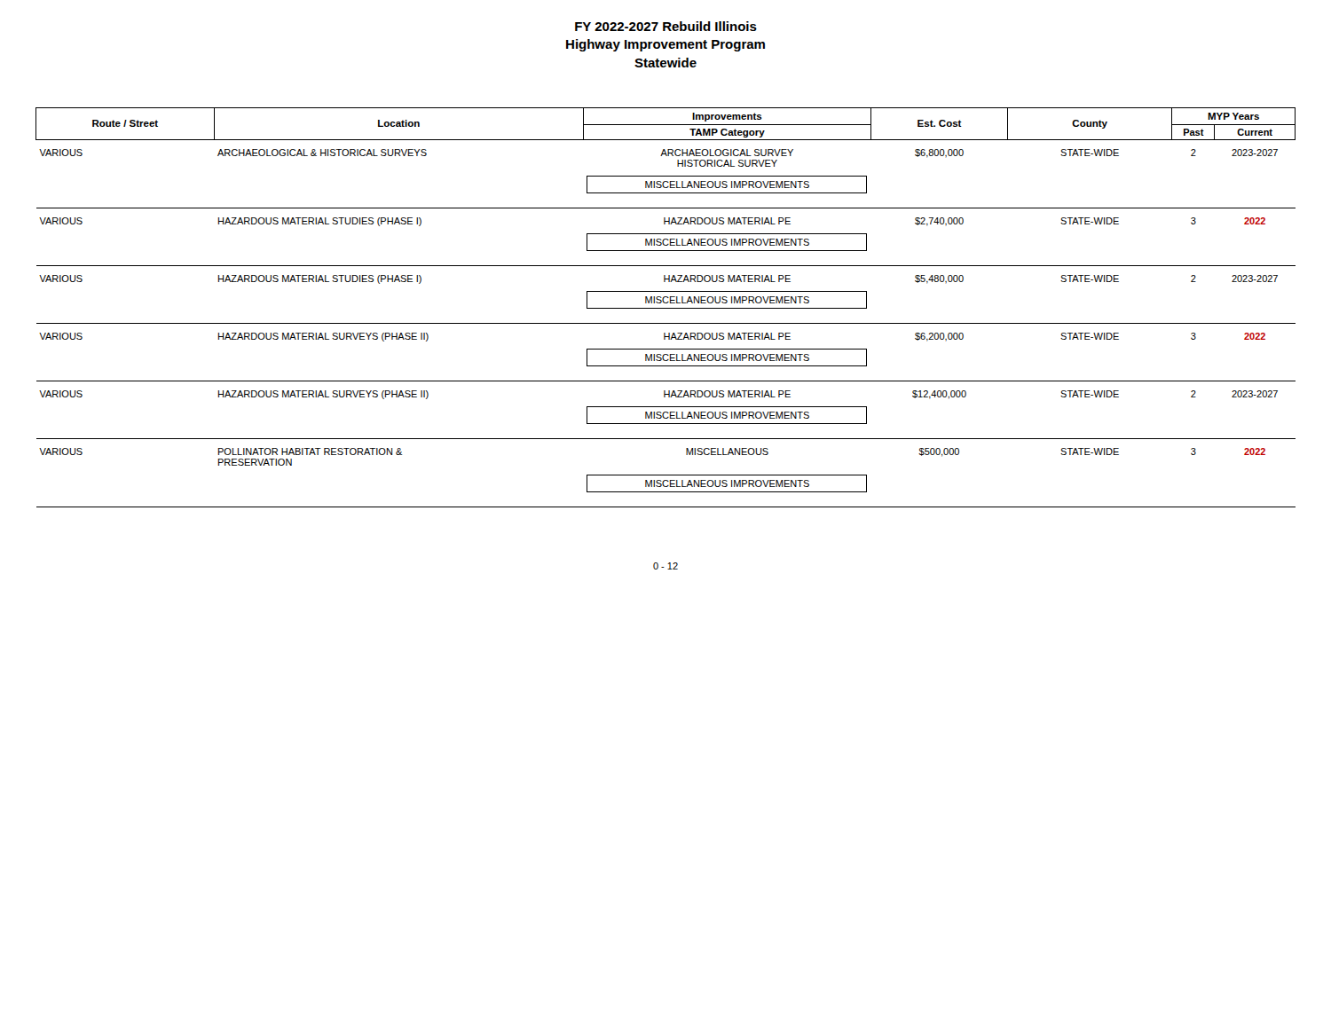FY 2022-2027 Rebuild Illinois
Highway Improvement Program
Statewide
| Route / Street | Location | Improvements | Est. Cost | County | MYP Years |
| --- | --- | --- | --- | --- | --- |
| TAMP Category | Past | Current |
| VARIOUS | ARCHAEOLOGICAL & HISTORICAL SURVEYS | ARCHAEOLOGICAL SURVEY HISTORICAL SURVEY | $6,800,000 | STATE-WIDE | 2 | 2023-2027 |
| | | MISCELLANEOUS IMPROVEMENTS | | | | |
| VARIOUS | HAZARDOUS MATERIAL STUDIES (PHASE I) | HAZARDOUS MATERIAL PE | $2,740,000 | STATE-WIDE | 3 | 2022 |
| | | MISCELLANEOUS IMPROVEMENTS | | | | |
| VARIOUS | HAZARDOUS MATERIAL STUDIES (PHASE I) | HAZARDOUS MATERIAL PE | $5,480,000 | STATE-WIDE | 2 | 2023-2027 |
| | | MISCELLANEOUS IMPROVEMENTS | | | | |
| VARIOUS | HAZARDOUS MATERIAL SURVEYS (PHASE II) | HAZARDOUS MATERIAL PE | $6,200,000 | STATE-WIDE | 3 | 2022 |
| | | MISCELLANEOUS IMPROVEMENTS | | | | |
| VARIOUS | HAZARDOUS MATERIAL SURVEYS (PHASE II) | HAZARDOUS MATERIAL PE | $12,400,000 | STATE-WIDE | 2 | 2023-2027 |
| | | MISCELLANEOUS IMPROVEMENTS | | | | |
| VARIOUS | POLLINATOR HABITAT RESTORATION & PRESERVATION | MISCELLANEOUS | $500,000 | STATE-WIDE | 3 | 2022 |
| | | MISCELLANEOUS IMPROVEMENTS | | | | |
0 - 12